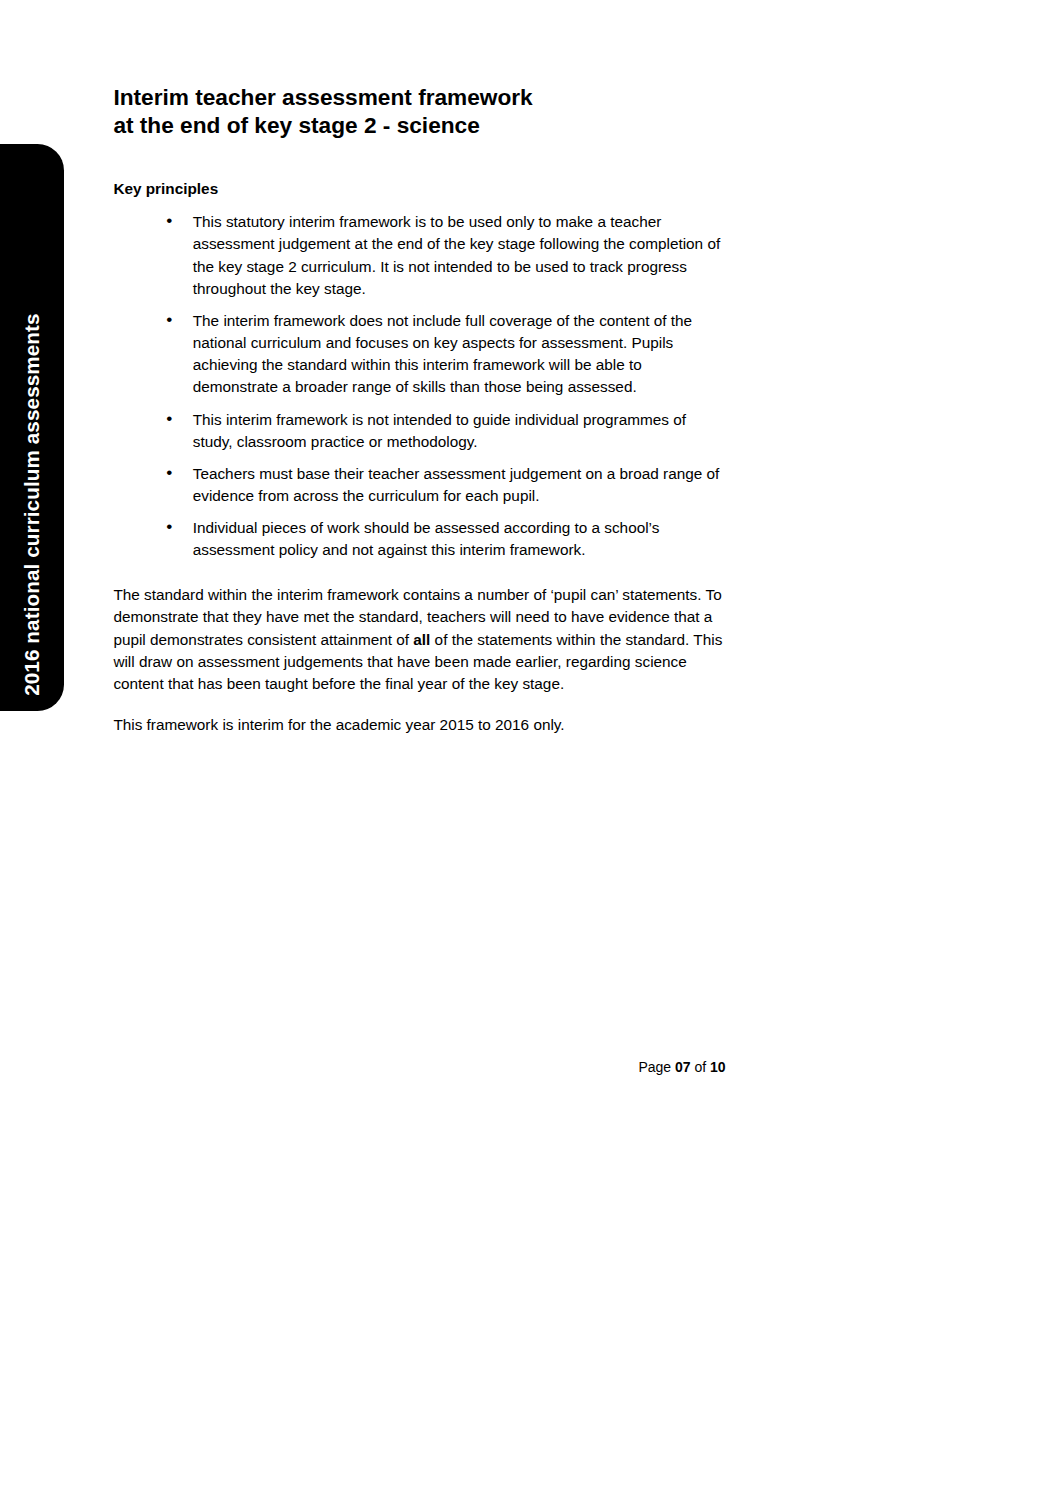2016 national curriculum assessments
Interim teacher assessment framework
at the end of key stage 2 - science
Key principles
This statutory interim framework is to be used only to make a teacher assessment judgement at the end of the key stage following the completion of the key stage 2 curriculum. It is not intended to be used to track progress throughout the key stage.
The interim framework does not include full coverage of the content of the national curriculum and focuses on key aspects for assessment. Pupils achieving the standard within this interim framework will be able to demonstrate a broader range of skills than those being assessed.
This interim framework is not intended to guide individual programmes of study, classroom practice or methodology.
Teachers must base their teacher assessment judgement on a broad range of evidence from across the curriculum for each pupil.
Individual pieces of work should be assessed according to a school’s assessment policy and not against this interim framework.
The standard within the interim framework contains a number of ‘pupil can’ statements. To demonstrate that they have met the standard, teachers will need to have evidence that a pupil demonstrates consistent attainment of all of the statements within the standard. This will draw on assessment judgements that have been made earlier, regarding science content that has been taught before the final year of the key stage.
This framework is interim for the academic year 2015 to 2016 only.
Page 07 of 10